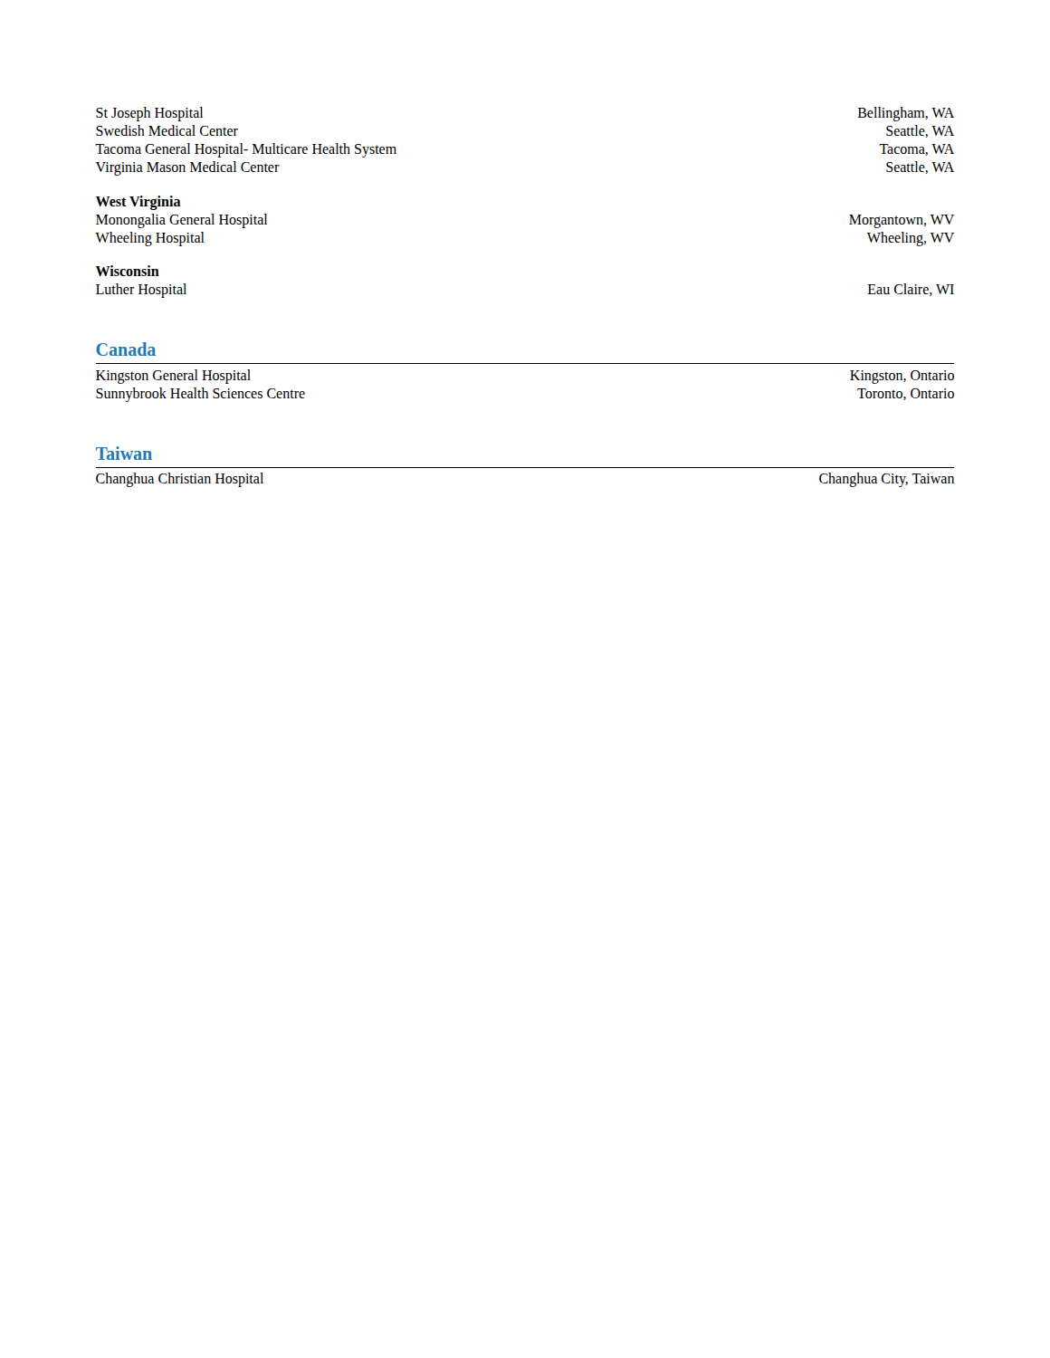St Joseph Hospital Bellingham, WA
Swedish Medical Center Seattle, WA
Tacoma General Hospital- Multicare Health System Tacoma, WA
Virginia Mason Medical Center Seattle, WA
West Virginia
Monongalia General Hospital Morgantown, WV
Wheeling Hospital Wheeling, WV
Wisconsin
Luther Hospital Eau Claire, WI
Canada
Kingston General Hospital Kingston, Ontario
Sunnybrook Health Sciences Centre Toronto, Ontario
Taiwan
Changhua Christian Hospital Changhua City, Taiwan